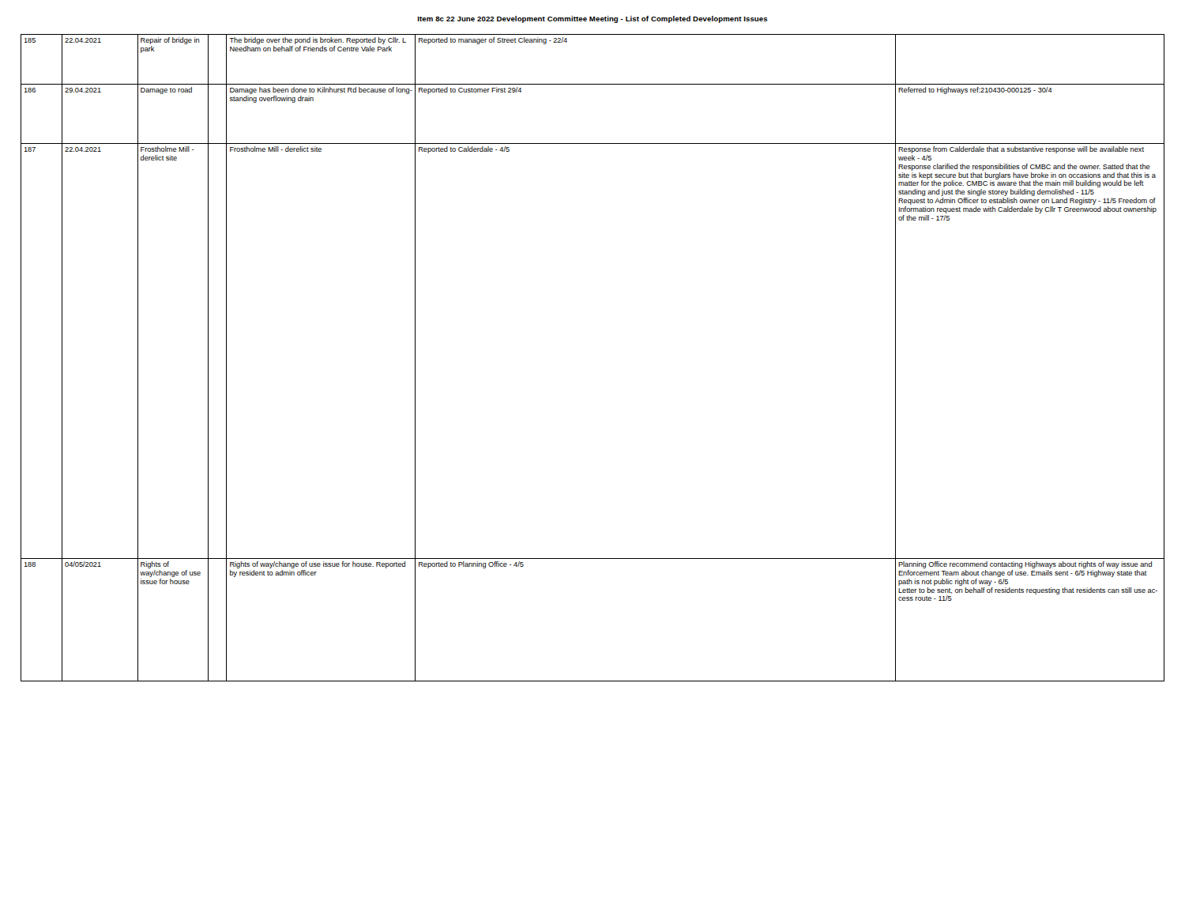Item 8c 22 June 2022 Development Committee Meeting - List of Completed Development Issues
| 185 | 22.04.2021 | Repair of bridge in park | | The bridge over the pond is broken. Reported by Cllr. L Needham on behalf of Friends of Centre Vale Park | Reported to manager of Street Cleaning - 22/4 | |
| 186 | 29.04.2021 | Damage to road | | Damage has been done to Kilnhurst Rd because of longstanding overflowing drain | Reported to Customer First 29/4 | Referred to Highways ref:210430-000125 - 30/4 |
| 187 | 22.04.2021 | Frostholme Mill - derelict site | | Frostholme Mill - derelict site | Reported to Calderdale - 4/5 | Response from Calderdale that a substantive response will be available next week - 4/5 Response clarified the responsibilities of CMBC and the owner. Satted that the site is kept secure but that burglars have broke in on occasions and that this is a matter for the police. CMBC is aware that the main mill building would be left standing and just the single storey building demolished - 11/5 Request to Admin Officer to establish owner on Land Registry - 11/5 Freedom of Information request made with Calderdale by Cllr T Greenwood about ownership of the mill - 17/5 |
| 188 | 04/05/2021 | Rights of way/change of use issue for house | | Rights of way/change of use issue for house. Reported by resident to admin officer | Reported to Planning Office - 4/5 | Planning Office recommend contacting Highways about rights of way issue and Enforcement Team about change of use. Emails sent - 6/5 Highway state that path is not public right of way - 6/5 Letter to be sent, on behalf of residents requesting that residents can still use access route - 11/5 |